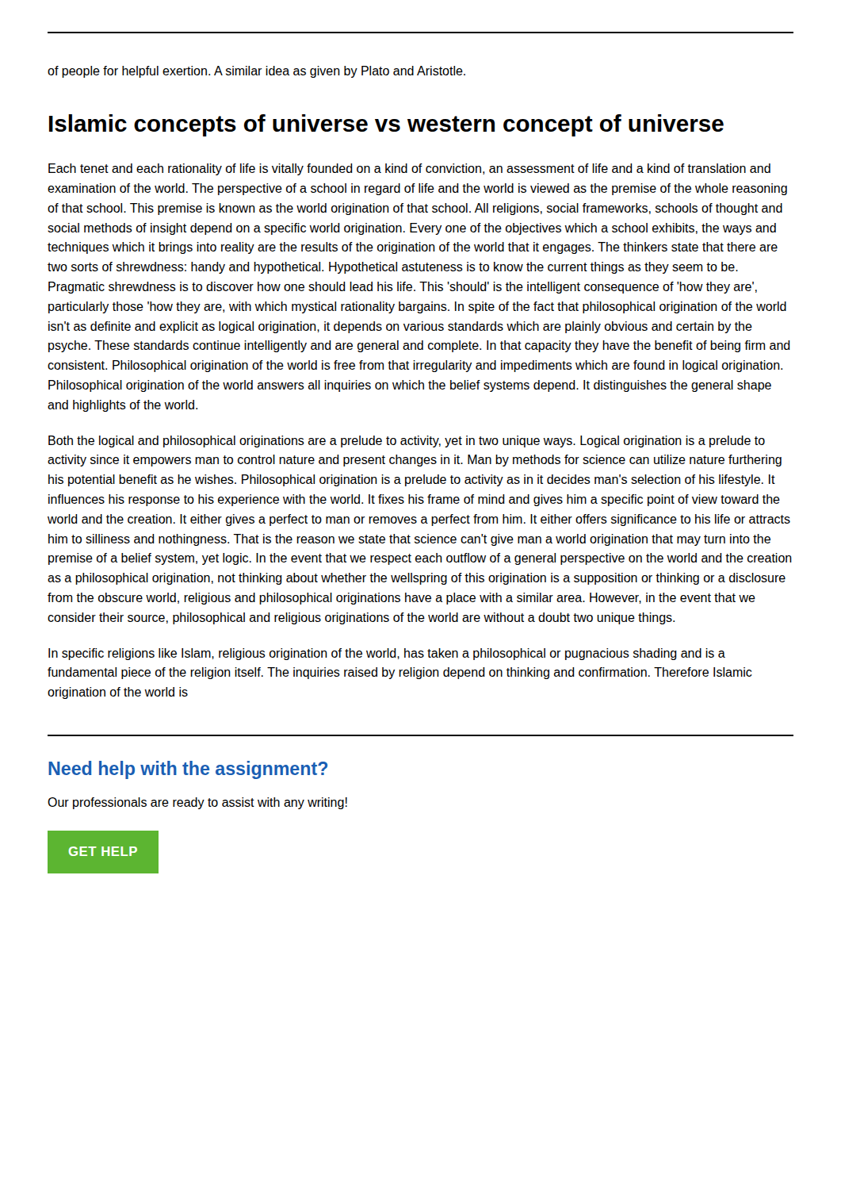of people for helpful exertion. A similar idea as given by Plato and Aristotle.
Islamic concepts of universe vs western concept of universe
Each tenet and each rationality of life is vitally founded on a kind of conviction, an assessment of life and a kind of translation and examination of the world. The perspective of a school in regard of life and the world is viewed as the premise of the whole reasoning of that school. This premise is known as the world origination of that school. All religions, social frameworks, schools of thought and social methods of insight depend on a specific world origination. Every one of the objectives which a school exhibits, the ways and techniques which it brings into reality are the results of the origination of the world that it engages. The thinkers state that there are two sorts of shrewdness: handy and hypothetical. Hypothetical astuteness is to know the current things as they seem to be. Pragmatic shrewdness is to discover how one should lead his life. This 'should' is the intelligent consequence of 'how they are', particularly those 'how they are, with which mystical rationality bargains. In spite of the fact that philosophical origination of the world isn't as definite and explicit as logical origination, it depends on various standards which are plainly obvious and certain by the psyche. These standards continue intelligently and are general and complete. In that capacity they have the benefit of being firm and consistent. Philosophical origination of the world is free from that irregularity and impediments which are found in logical origination. Philosophical origination of the world answers all inquiries on which the belief systems depend. It distinguishes the general shape and highlights of the world.
Both the logical and philosophical originations are a prelude to activity, yet in two unique ways. Logical origination is a prelude to activity since it empowers man to control nature and present changes in it. Man by methods for science can utilize nature furthering his potential benefit as he wishes. Philosophical origination is a prelude to activity as in it decides man's selection of his lifestyle. It influences his response to his experience with the world. It fixes his frame of mind and gives him a specific point of view toward the world and the creation. It either gives a perfect to man or removes a perfect from him. It either offers significance to his life or attracts him to silliness and nothingness. That is the reason we state that science can't give man a world origination that may turn into the premise of a belief system, yet logic. In the event that we respect each outflow of a general perspective on the world and the creation as a philosophical origination, not thinking about whether the wellspring of this origination is a supposition or thinking or a disclosure from the obscure world, religious and philosophical originations have a place with a similar area. However, in the event that we consider their source, philosophical and religious originations of the world are without a doubt two unique things.
In specific religions like Islam, religious origination of the world, has taken a philosophical or pugnacious shading and is a fundamental piece of the religion itself. The inquiries raised by religion depend on thinking and confirmation. Therefore Islamic origination of the world is
Need help with the assignment?
Our professionals are ready to assist with any writing!
GET HELP